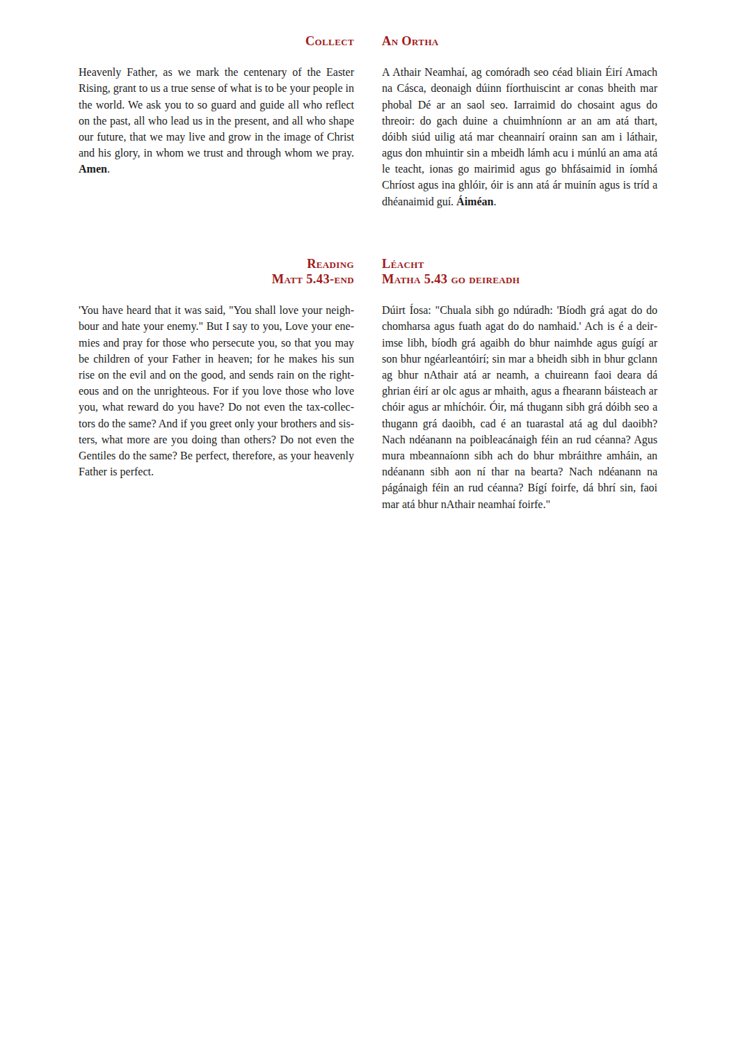Collect
Heavenly Father, as we mark the centenary of the Easter Rising, grant to us a true sense of what is to be your people in the world. We ask you to so guard and guide all who reflect on the past, all who lead us in the present, and all who shape our future, that we may live and grow in the image of Christ and his glory, in whom we trust and through whom we pray. Amen.
An Ortha
A Athair Neamhaí, ag comóradh seo céad bliain Éirí Amach na Cásca, deonaigh dúinn fíorthuiscint ar conas bheith mar phobal Dé ar an saol seo. Iarraimid do chosaint agus do threoir: do gach duine a chuimhníonn ar an am atá thart, dóibh siúd uilig atá mar cheannairí orainn san am i láthair, agus don mhuintir sin a mbeidh lámh acu i múnlú an ama atá le teacht, ionas go mairimid agus go bhfásaimid in íomhá Chríost agus ina ghlóir, óir is ann atá ár muinín agus is tríd a dhéanaimid guí. Áiméan.
Reading
Matt 5.43-end
'You have heard that it was said, "You shall love your neighbour and hate your enemy." But I say to you, Love your enemies and pray for those who persecute you, so that you may be children of your Father in heaven; for he makes his sun rise on the evil and on the good, and sends rain on the righteous and on the unrighteous. For if you love those who love you, what reward do you have? Do not even the tax-collectors do the same? And if you greet only your brothers and sisters, what more are you doing than others? Do not even the Gentiles do the same? Be perfect, therefore, as your heavenly Father is perfect.
Léacht
Matha 5.43 go deireadh
Dúirt Íosa: "Chuala sibh go ndúradh: 'Bíodh grá agat do do chomharsa agus fuath agat do do namhaid.' Ach is é a deirimse libh, bíodh grá agaibh do bhur naimhde agus guígí ar son bhur ngéarleantóirí; sin mar a bheidh sibh in bhur gclann ag bhur nAthair atá ar neamh, a chuireann faoi deara dá ghrian éirí ar olc agus ar mhaith, agus a fhearann báisteach ar chóir agus ar mhíchóir. Óir, má thugann sibh grá dóibh seo a thugann grá daoibh, cad é an tuarastal atá ag dul daoibh? Nach ndéanann na poibleacánaigh féin an rud céanna? Agus mura mbeannaíonn sibh ach do bhur mbráithre amháin, an ndéanann sibh aon ní thar na bearta? Nach ndéanann na págánaigh féin an rud céanna? Bígí foirfe, dá bhrí sin, faoi mar atá bhur nAthair neamhaí foirfe."